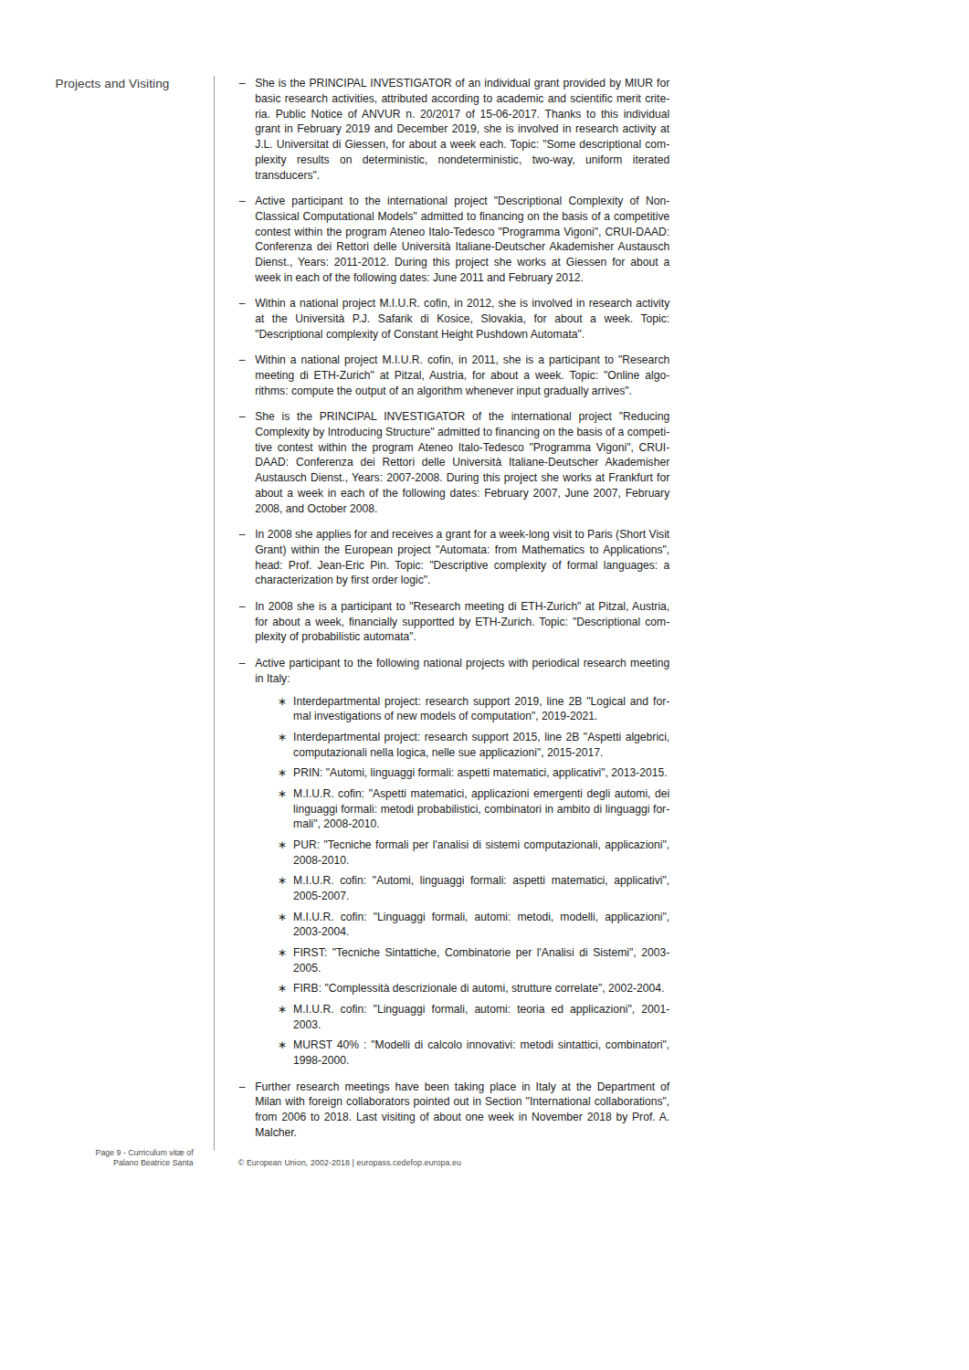Projects and Visiting
She is the PRINCIPAL INVESTIGATOR of an individual grant provided by MIUR for basic research activities, attributed according to academic and scientific merit criteria. Public Notice of ANVUR n. 20/2017 of 15-06-2017. Thanks to this individual grant in February 2019 and December 2019, she is involved in research activity at J.L. Universitat di Giessen, for about a week each. Topic: "Some descriptional complexity results on deterministic, nondeterministic, two-way, uniform iterated transducers".
Active participant to the international project "Descriptional Complexity of Non-Classical Computational Models" admitted to financing on the basis of a competitive contest within the program Ateneo Italo-Tedesco "Programma Vigoni", CRUI-DAAD: Conferenza dei Rettori delle Università Italiane-Deutscher Akademisher Austausch Dienst., Years: 2011-2012. During this project she works at Giessen for about a week in each of the following dates: June 2011 and February 2012.
Within a national project M.I.U.R. cofin, in 2012, she is involved in research activity at the Università P.J. Safarik di Kosice, Slovakia, for about a week. Topic: "Descriptional complexity of Constant Height Pushdown Automata".
Within a national project M.I.U.R. cofin, in 2011, she is a participant to "Research meeting di ETH-Zurich" at Pitzal, Austria, for about a week. Topic: "Online algorithms: compute the output of an algorithm whenever input gradually arrives".
She is the PRINCIPAL INVESTIGATOR of the international project "Reducing Complexity by Introducing Structure" admitted to financing on the basis of a competitive contest within the program Ateneo Italo-Tedesco "Programma Vigoni", CRUI-DAAD: Conferenza dei Rettori delle Università Italiane-Deutscher Akademisher Austausch Dienst., Years: 2007-2008. During this project she works at Frankfurt for about a week in each of the following dates: February 2007, June 2007, February 2008, and October 2008.
In 2008 she applies for and receives a grant for a week-long visit to Paris (Short Visit Grant) within the European project "Automata: from Mathematics to Applications", head: Prof. Jean-Eric Pin. Topic: "Descriptive complexity of formal languages: a characterization by first order logic".
In 2008 she is a participant to "Research meeting di ETH-Zurich" at Pitzal, Austria, for about a week, financially supportted by ETH-Zurich. Topic: "Descriptional complexity of probabilistic automata".
Active participant to the following national projects with periodical research meeting in Italy:
Interdepartmental project: research support 2019, line 2B "Logical and formal investigations of new models of computation", 2019-2021.
Interdepartmental project: research support 2015, line 2B "Aspetti algebrici, computazionali nella logica, nelle sue applicazioni", 2015-2017.
PRIN: "Automi, linguaggi formali: aspetti matematici, applicativi", 2013-2015.
M.I.U.R. cofin: "Aspetti matematici, applicazioni emergenti degli automi, dei linguaggi formali: metodi probabilistici, combinatori in ambito di linguaggi formali", 2008-2010.
PUR: "Tecniche formali per l'analisi di sistemi computazionali, applicazioni", 2008-2010.
M.I.U.R. cofin: "Automi, linguaggi formali: aspetti matematici, applicativi", 2005-2007.
M.I.U.R. cofin: "Linguaggi formali, automi: metodi, modelli, applicazioni", 2003-2004.
FIRST: "Tecniche Sintattiche, Combinatorie per l'Analisi di Sistemi", 2003-2005.
FIRB: "Complessità descrizionale di automi, strutture correlate", 2002-2004.
M.I.U.R. cofin: "Linguaggi formali, automi: teoria ed applicazioni", 2001-2003.
MURST 40% : "Modelli di calcolo innovativi: metodi sintattici, combinatori", 1998-2000.
Further research meetings have been taking place in Italy at the Department of Milan with foreign collaborators pointed out in Section "International collaborations", from 2006 to 2018. Last visiting of about one week in November 2018 by Prof. A. Malcher.
Page 9 - Curriculum vitæ of
Palano Beatrice Santa
© European Union, 2002-2018 | europass.cedefop.europa.eu